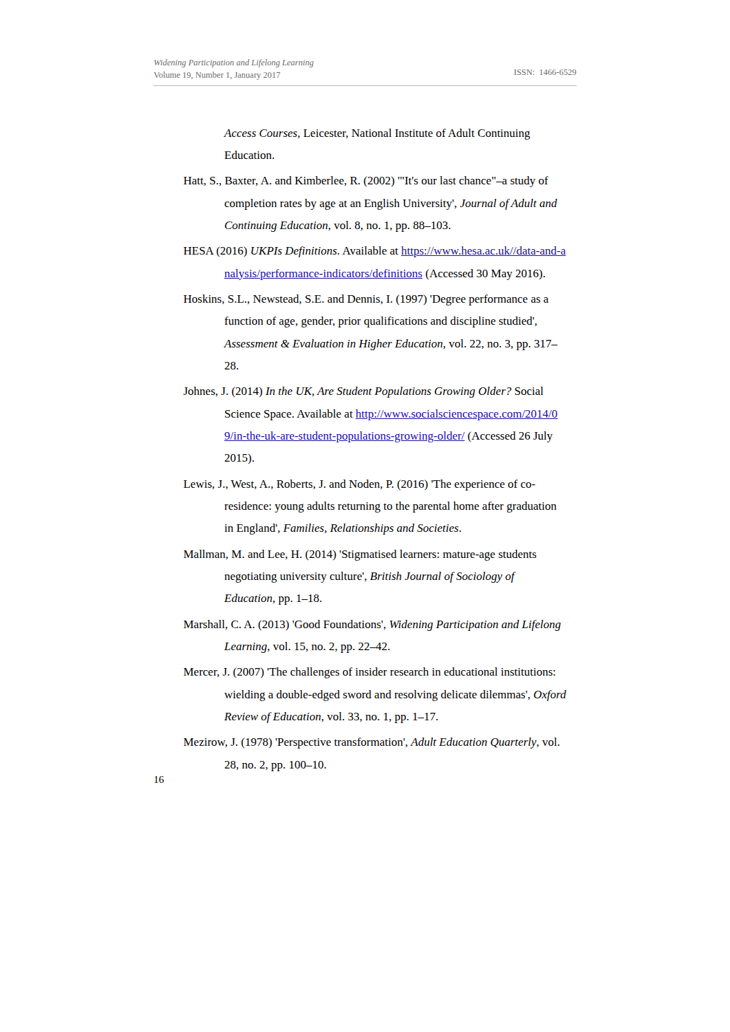Widening Participation and Lifelong Learning
Volume 19, Number 1, January 2017
ISSN: 1466-6529
Access Courses, Leicester, National Institute of Adult Continuing Education.
Hatt, S., Baxter, A. and Kimberlee, R. (2002) '"It's our last chance"–a study of completion rates by age at an English University', Journal of Adult and Continuing Education, vol. 8, no. 1, pp. 88–103.
HESA (2016) UKPIs Definitions. Available at https://www.hesa.ac.uk//data-and-analysis/performance-indicators/definitions (Accessed 30 May 2016).
Hoskins, S.L., Newstead, S.E. and Dennis, I. (1997) 'Degree performance as a function of age, gender, prior qualifications and discipline studied', Assessment & Evaluation in Higher Education, vol. 22, no. 3, pp. 317–28.
Johnes, J. (2014) In the UK, Are Student Populations Growing Older? Social Science Space. Available at http://www.socialsciencespace.com/2014/09/in-the-uk-are-student-populations-growing-older/ (Accessed 26 July 2015).
Lewis, J., West, A., Roberts, J. and Noden, P. (2016) 'The experience of co-residence: young adults returning to the parental home after graduation in England', Families, Relationships and Societies.
Mallman, M. and Lee, H. (2014) 'Stigmatised learners: mature-age students negotiating university culture', British Journal of Sociology of Education, pp. 1–18.
Marshall, C. A. (2013) 'Good Foundations', Widening Participation and Lifelong Learning, vol. 15, no. 2, pp. 22–42.
Mercer, J. (2007) 'The challenges of insider research in educational institutions: wielding a double-edged sword and resolving delicate dilemmas', Oxford Review of Education, vol. 33, no. 1, pp. 1–17.
Mezirow, J. (1978) 'Perspective transformation', Adult Education Quarterly, vol. 28, no. 2, pp. 100–10.
16